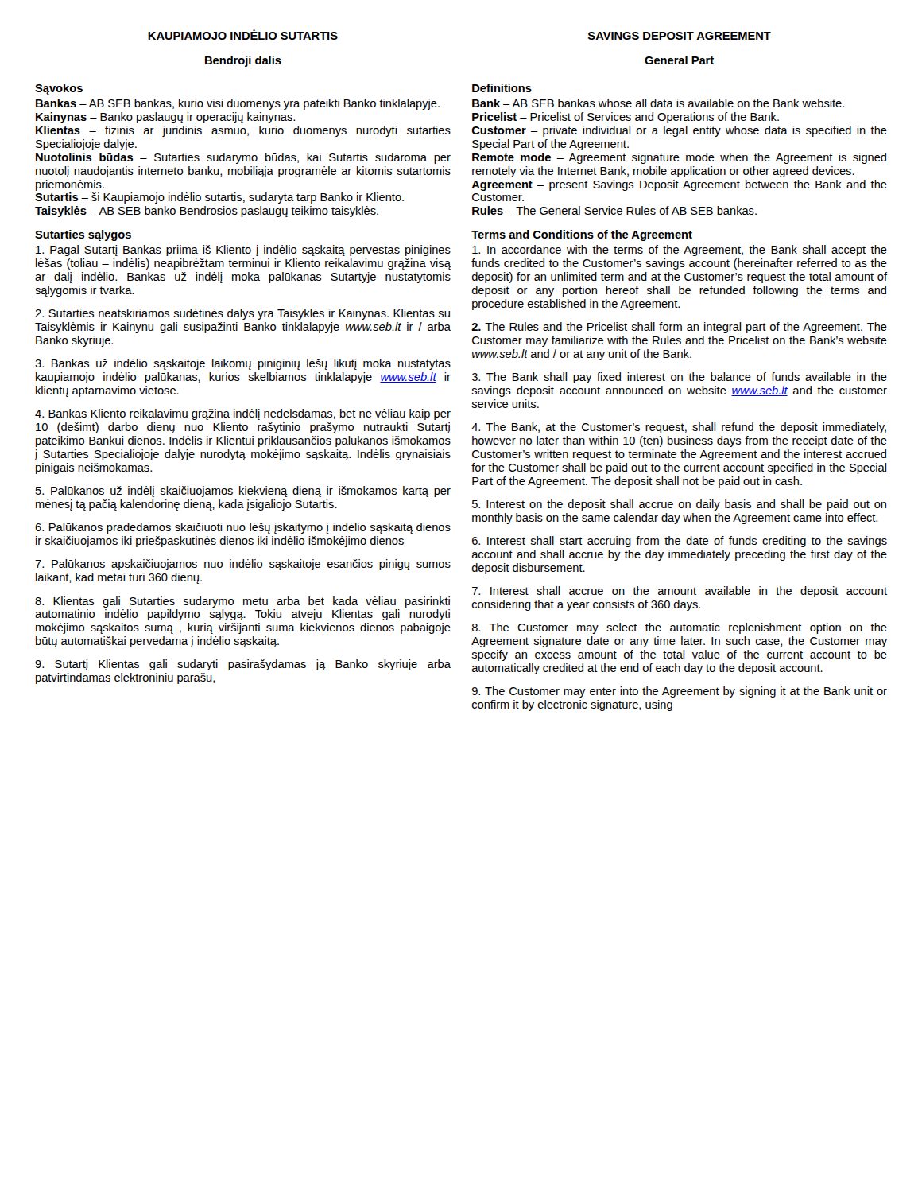| KAUPIAMOJO INDĖLIO SUTARTIS Bendroji dalis Sąvokos Bankas – AB SEB bankas, kurio visi duomenys yra pateikti Banko tinklalapyje. Kainynas – Banko paslaugų ir operacijų kainynas. Klientas – fizinis ar juridinis asmuo, kurio duomenys nurodyti sutarties Specialiojoje dalyje. Nuotolinis būdas – Sutarties sudarymo būdas, kai Sutartis sudaroma per nuotolį naudojantis interneto banku, mobiliąja programėle ar kitomis sutartomis priemonėmis. Sutartis – ši Kaupiamojo indėlio sutartis, sudaryta tarp Banko ir Kliento. Taisyklės – AB SEB banko Bendrosios paslaugų teikimo taisyklės. Sutarties sąlygos 1. Pagal Sutartį Bankas priima iš Kliento į indėlio sąskaitą pervestas pinigines lėšas (toliau – indėlis) neapibrėžtam terminui ir Kliento reikalavimu grąžina visą ar dalį indėlio. Bankas už indėlį moka palūkanas Sutartyje nustatytomis sąlygomis ir tvarka. 2. Sutarties neatskiriamos sudėtinės dalys yra Taisyklės ir Kainynas. Klientas su Taisyklėmis ir Kainynu gali susipažinti Banko tinklalapyje www.seb.lt ir / arba Banko skyriuje. 3. Bankas už indėlio sąskaitoje laikomų piniginių lėšų likutį moka nustatytas kaupiamojo indėlio palūkanas, kurios skelbiamos tinklalapyje www.seb.lt ir klientų aptarnavimo vietose. 4. Bankas Kliento reikalavimu grąžina indėlį nedelsdamas, bet ne vėliau kaip per 10 (dešimt) darbo dienų nuo Kliento rašytinio prašymo nutraukti Sutartį pateikimo Bankui dienos. Indėlis ir Klientui priklausančios palūkanos išmokamos į Sutarties Specialiojoje dalyje nurodytą mokėjimo sąskaitą. Indėlis grynaisiais pinigais neišmokamas. 5. Palūkanos už indėlį skaičiuojamos kiekvieną dieną ir išmokamos kartą per mėnesį tą pačią kalendorinę dieną, kada įsigaliojo Sutartis. 6. Palūkanos pradedamos skaičiuoti nuo lėšų įskaitymo į indėlio sąskaitą dienos ir skaičiuojamos iki priešpaskutinės dienos iki indėlio išmokėjimo dienos 7. Palūkanos apskaičiuojamos nuo indėlio sąskaitoje esančios pinigų sumos laikant, kad metai turi 360 dienų. 8. Klientas gali Sutarties sudarymo metu arba bet kada vėliau pasirinkti automatinio indėlio papildymo sąlygą. Tokiu atveju Klientas gali nurodyti mokėjimo sąskaitos sumą , kurią viršijanti suma kiekvienos dienos pabaigoje būtų automatiškai pervedama į indėlio sąskaitą. 9. Sutartį Klientas gali sudaryti pasirašydamas ją Banko skyriuje arba patvirtindamas elektroniniu parašu, | SAVINGS DEPOSIT AGREEMENT General Part Definitions Bank – AB SEB bankas whose all data is available on the Bank website. Pricelist – Pricelist of Services and Operations of the Bank. Customer – private individual or a legal entity whose data is specified in the Special Part of the Agreement. Remote mode – Agreement signature mode when the Agreement is signed remotely via the Internet Bank, mobile application or other agreed devices. Agreement – present Savings Deposit Agreement between the Bank and the Customer. Rules – The General Service Rules of AB SEB bankas. Terms and Conditions of the Agreement 1. In accordance with the terms of the Agreement, the Bank shall accept the funds credited to the Customer’s savings account (hereinafter referred to as the deposit) for an unlimited term and at the Customer’s request the total amount of deposit or any portion hereof shall be refunded following the terms and procedure established in the Agreement. 2. The Rules and the Pricelist shall form an integral part of the Agreement. The Customer may familiarize with the Rules and the Pricelist on the Bank’s website www.seb.lt and / or at any unit of the Bank. 3. The Bank shall pay fixed interest on the balance of funds available in the savings deposit account announced on website www.seb.lt and the customer service units. 4. The Bank, at the Customer’s request, shall refund the deposit immediately, however no later than within 10 (ten) business days from the receipt date of the Customer’s written request to terminate the Agreement and the interest accrued for the Customer shall be paid out to the current account specified in the Special Part of the Agreement. The deposit shall not be paid out in cash. 5. Interest on the deposit shall accrue on daily basis and shall be paid out on monthly basis on the same calendar day when the Agreement came into effect. 6. Interest shall start accruing from the date of funds crediting to the savings account and shall accrue by the day immediately preceding the first day of the deposit disbursement. 7. Interest shall accrue on the amount available in the deposit account considering that a year consists of 360 days. 8. The Customer may select the automatic replenishment option on the Agreement signature date or any time later. In such case, the Customer may specify an excess amount of the total value of the current account to be automatically credited at the end of each day to the deposit account. 9. The Customer may enter into the Agreement by signing it at the Bank unit or confirm it by electronic signature, using |